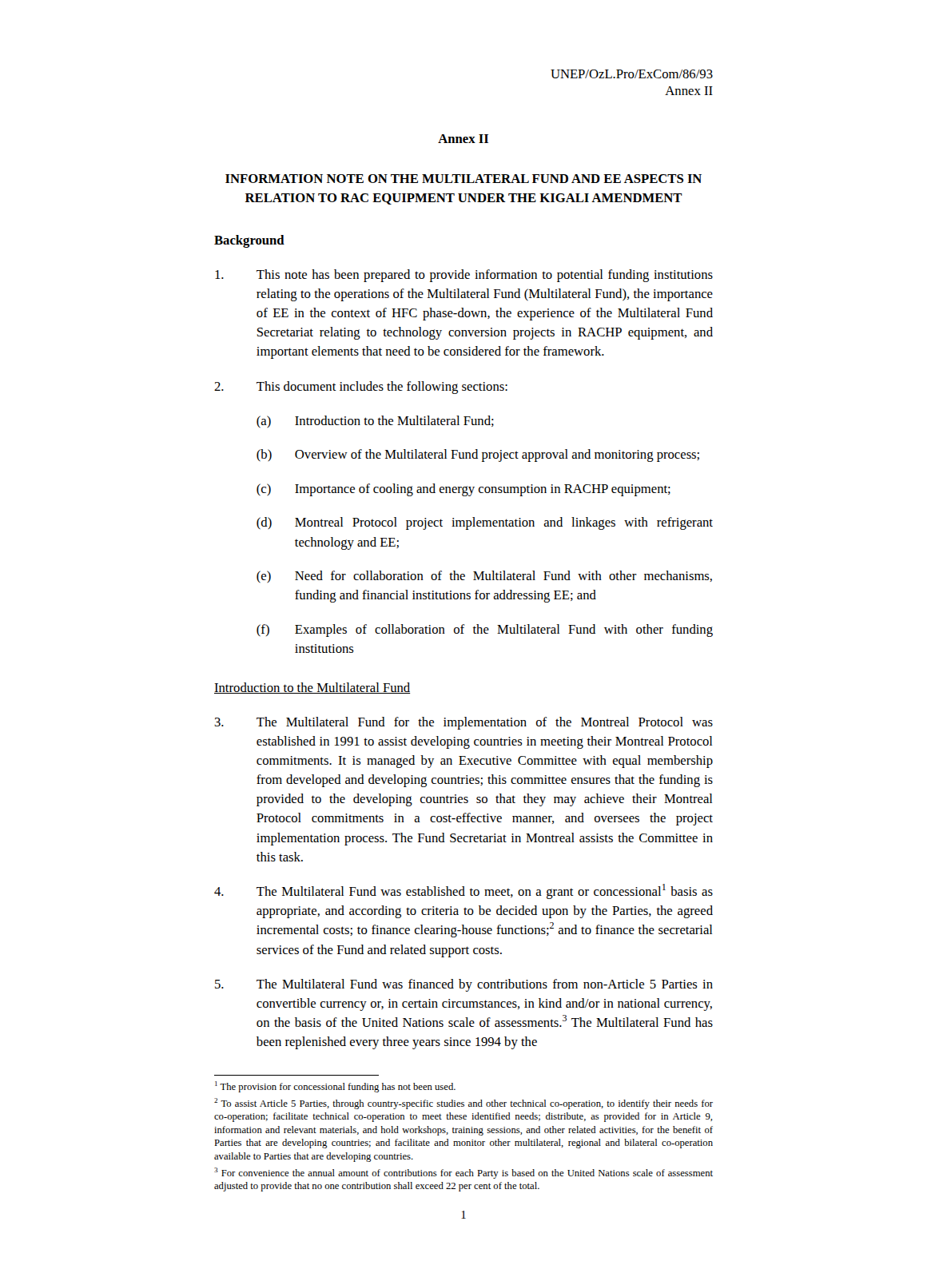UNEP/OzL.Pro/ExCom/86/93
Annex II
Annex II
INFORMATION NOTE ON THE MULTILATERAL FUND AND EE ASPECTS IN RELATION TO RAC EQUIPMENT UNDER THE KIGALI AMENDMENT
Background
1.
This note has been prepared to provide information to potential funding institutions relating to the operations of the Multilateral Fund (Multilateral Fund), the importance of EE in the context of HFC phase-down, the experience of the Multilateral Fund Secretariat relating to technology conversion projects in RACHP equipment, and important elements that need to be considered for the framework.
2.
This document includes the following sections:
(a) Introduction to the Multilateral Fund;
(b) Overview of the Multilateral Fund project approval and monitoring process;
(c) Importance of cooling and energy consumption in RACHP equipment;
(d) Montreal Protocol project implementation and linkages with refrigerant technology and EE;
(e) Need for collaboration of the Multilateral Fund with other mechanisms, funding and financial institutions for addressing EE; and
(f) Examples of collaboration of the Multilateral Fund with other funding institutions
Introduction to the Multilateral Fund
3.
The Multilateral Fund for the implementation of the Montreal Protocol was established in 1991 to assist developing countries in meeting their Montreal Protocol commitments. It is managed by an Executive Committee with equal membership from developed and developing countries; this committee ensures that the funding is provided to the developing countries so that they may achieve their Montreal Protocol commitments in a cost-effective manner, and oversees the project implementation process. The Fund Secretariat in Montreal assists the Committee in this task.
4.
The Multilateral Fund was established to meet, on a grant or concessional1 basis as appropriate, and according to criteria to be decided upon by the Parties, the agreed incremental costs; to finance clearing-house functions;2 and to finance the secretarial services of the Fund and related support costs.
5.
The Multilateral Fund was financed by contributions from non-Article 5 Parties in convertible currency or, in certain circumstances, in kind and/or in national currency, on the basis of the United Nations scale of assessments.3 The Multilateral Fund has been replenished every three years since 1994 by the
1 The provision for concessional funding has not been used.
2 To assist Article 5 Parties, through country-specific studies and other technical co-operation, to identify their needs for co-operation; facilitate technical co-operation to meet these identified needs; distribute, as provided for in Article 9, information and relevant materials, and hold workshops, training sessions, and other related activities, for the benefit of Parties that are developing countries; and facilitate and monitor other multilateral, regional and bilateral co-operation available to Parties that are developing countries.
3 For convenience the annual amount of contributions for each Party is based on the United Nations scale of assessment adjusted to provide that no one contribution shall exceed 22 per cent of the total.
1